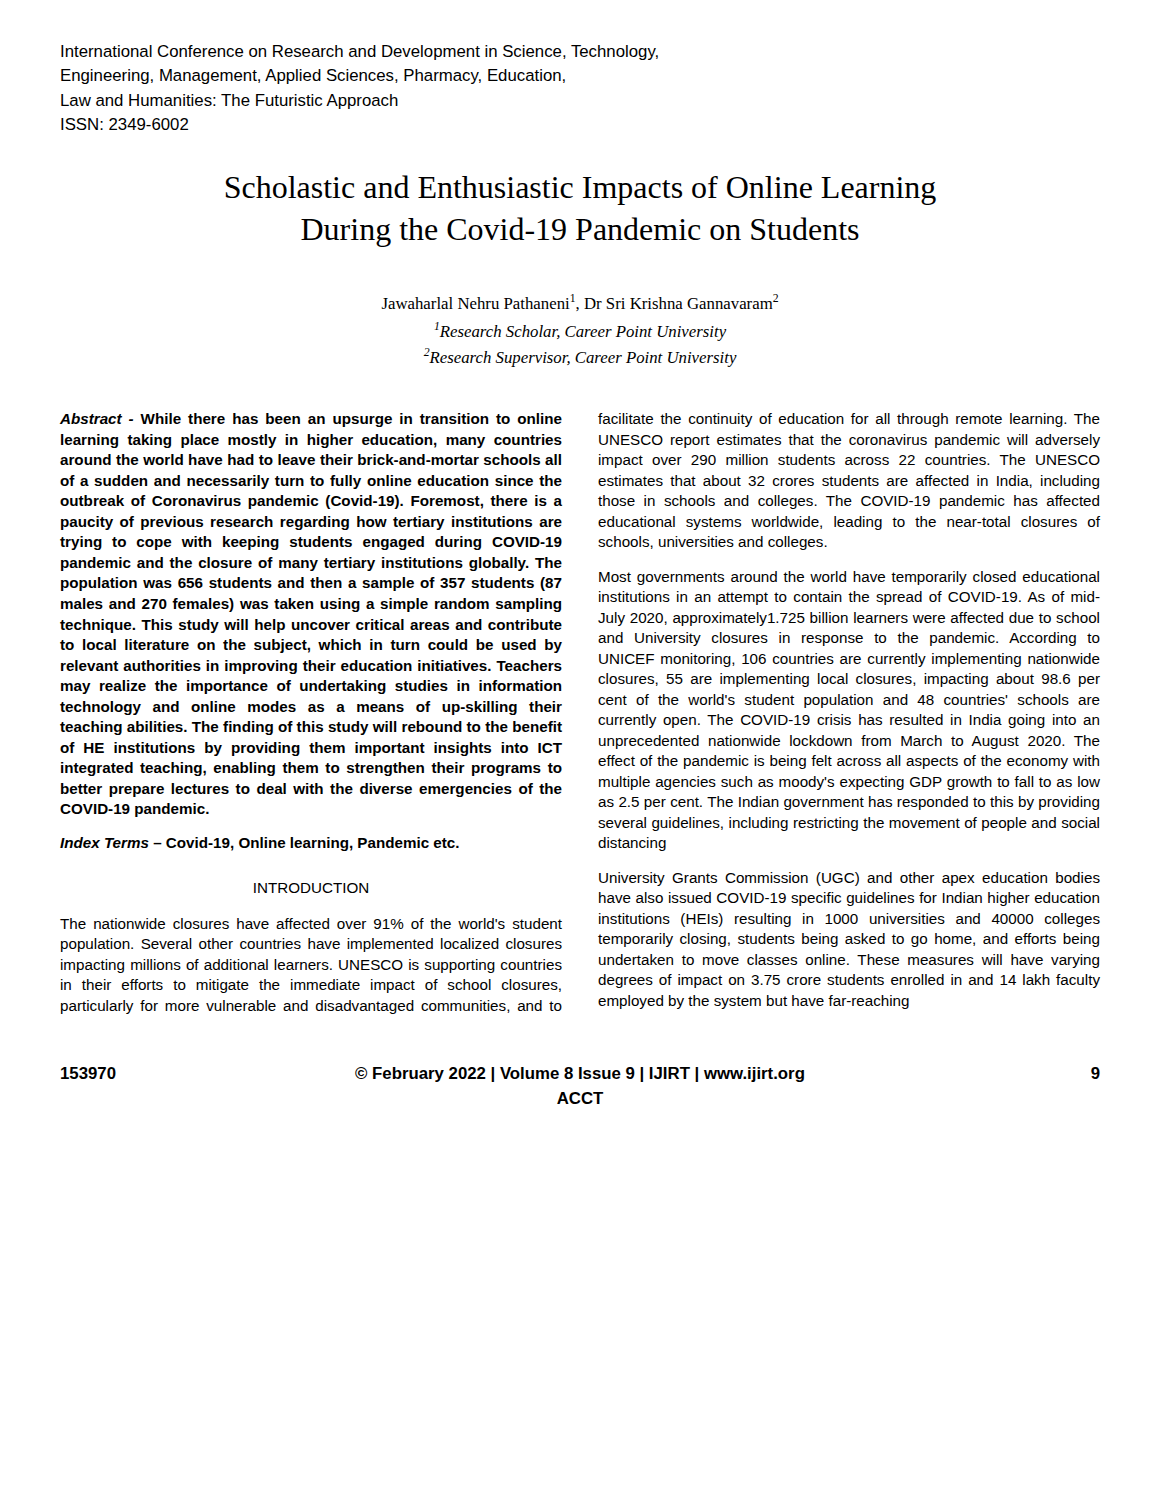International Conference on Research and Development in Science, Technology,
Engineering, Management, Applied Sciences, Pharmacy, Education,
Law and Humanities: The Futuristic Approach
ISSN: 2349-6002
Scholastic and Enthusiastic Impacts of Online Learning
During the Covid-19 Pandemic on Students
Jawaharlal Nehru Pathaneni1, Dr Sri Krishna Gannavaram2
1Research Scholar, Career Point University
2Research Supervisor, Career Point University
Abstract - While there has been an upsurge in transition to online learning taking place mostly in higher education, many countries around the world have had to leave their brick-and-mortar schools all of a sudden and necessarily turn to fully online education since the outbreak of Coronavirus pandemic (Covid-19). Foremost, there is a paucity of previous research regarding how tertiary institutions are trying to cope with keeping students engaged during COVID-19 pandemic and the closure of many tertiary institutions globally. The population was 656 students and then a sample of 357 students (87 males and 270 females) was taken using a simple random sampling technique. This study will help uncover critical areas and contribute to local literature on the subject, which in turn could be used by relevant authorities in improving their education initiatives. Teachers may realize the importance of undertaking studies in information technology and online modes as a means of up-skilling their teaching abilities. The finding of this study will rebound to the benefit of HE institutions by providing them important insights into ICT integrated teaching, enabling them to strengthen their programs to better prepare lectures to deal with the diverse emergencies of the COVID-19 pandemic.
Index Terms – Covid-19, Online learning, Pandemic etc.
Introduction
The nationwide closures have affected over 91% of the world's student population. Several other countries have implemented localized closures impacting millions of additional learners. UNESCO is supporting countries in their efforts to mitigate the immediate impact of school closures, particularly for more vulnerable and disadvantaged communities, and to facilitate the continuity of education for all through remote learning. The UNESCO report estimates that the coronavirus pandemic will adversely impact over 290 million students across 22 countries. The UNESCO estimates that about 32 crores students are affected in India, including those in schools and colleges. The COVID-19 pandemic has affected educational systems worldwide, leading to the near-total closures of schools, universities and colleges.
Most governments around the world have temporarily closed educational institutions in an attempt to contain the spread of COVID-19. As of mid-July 2020, approximately1.725 billion learners were affected due to school and University closures in response to the pandemic. According to UNICEF monitoring, 106 countries are currently implementing nationwide closures, 55 are implementing local closures, impacting about 98.6 per cent of the world's student population and 48 countries' schools are currently open. The COVID-19 crisis has resulted in India going into an unprecedented nationwide lockdown from March to August 2020. The effect of the pandemic is being felt across all aspects of the economy with multiple agencies such as moody's expecting GDP growth to fall to as low as 2.5 per cent. The Indian government has responded to this by providing several guidelines, including restricting the movement of people and social distancing
University Grants Commission (UGC) and other apex education bodies have also issued COVID-19 specific guidelines for Indian higher education institutions (HEIs) resulting in 1000 universities and 40000 colleges temporarily closing, students being asked to go home, and efforts being undertaken to move classes online. These measures will have varying degrees of impact on 3.75 crore students enrolled in and 14 lakh faculty employed by the system but have far-reaching
153970
© February 2022 | Volume 8 Issue 9 | IJIRT | www.ijirt.org
ACCT
9